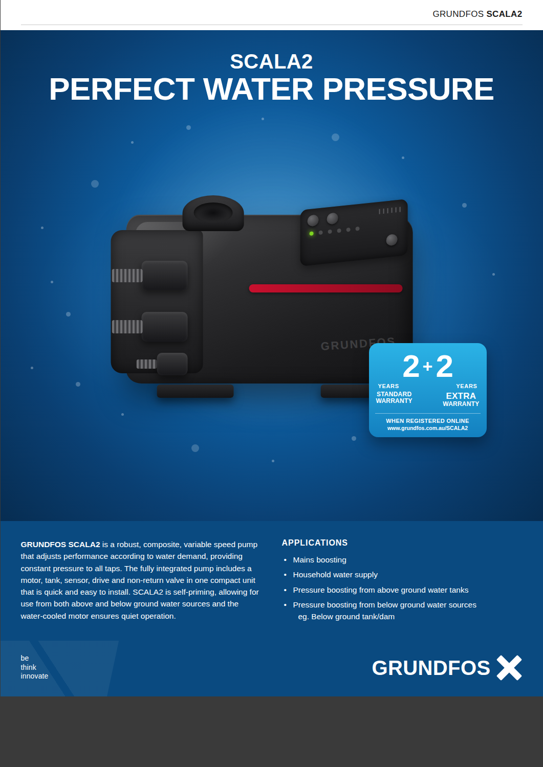GRUNDFOS SCALA2
SCALA2 Perfect Water Pressure
GRUNDFOS
2 + 2
YEARS YEARS
STANDARD
WARRANTY
EXTRA
WARRANTY
WHEN REGISTERED ONLINE www.grundfos.com.au/SCALA2
GRUNDFOS SCALA2 is a robust, composite, variable speed pump that adjusts performance according to water demand, providing constant pressure to all taps. The fully integrated pump includes a motor, tank, sensor, drive and non-return valve in one compact unit that is quick and easy to install. SCALA2 is self-priming, allowing for use from both above and below ground water sources and the water-cooled motor ensures quiet operation.
Applications
Mains boosting
Household water supply
Pressure boosting from above ground water tanks
Pressure boosting from below ground water sourceseg. Below ground tank/dam
be
think
innovate
GRUNDFOS